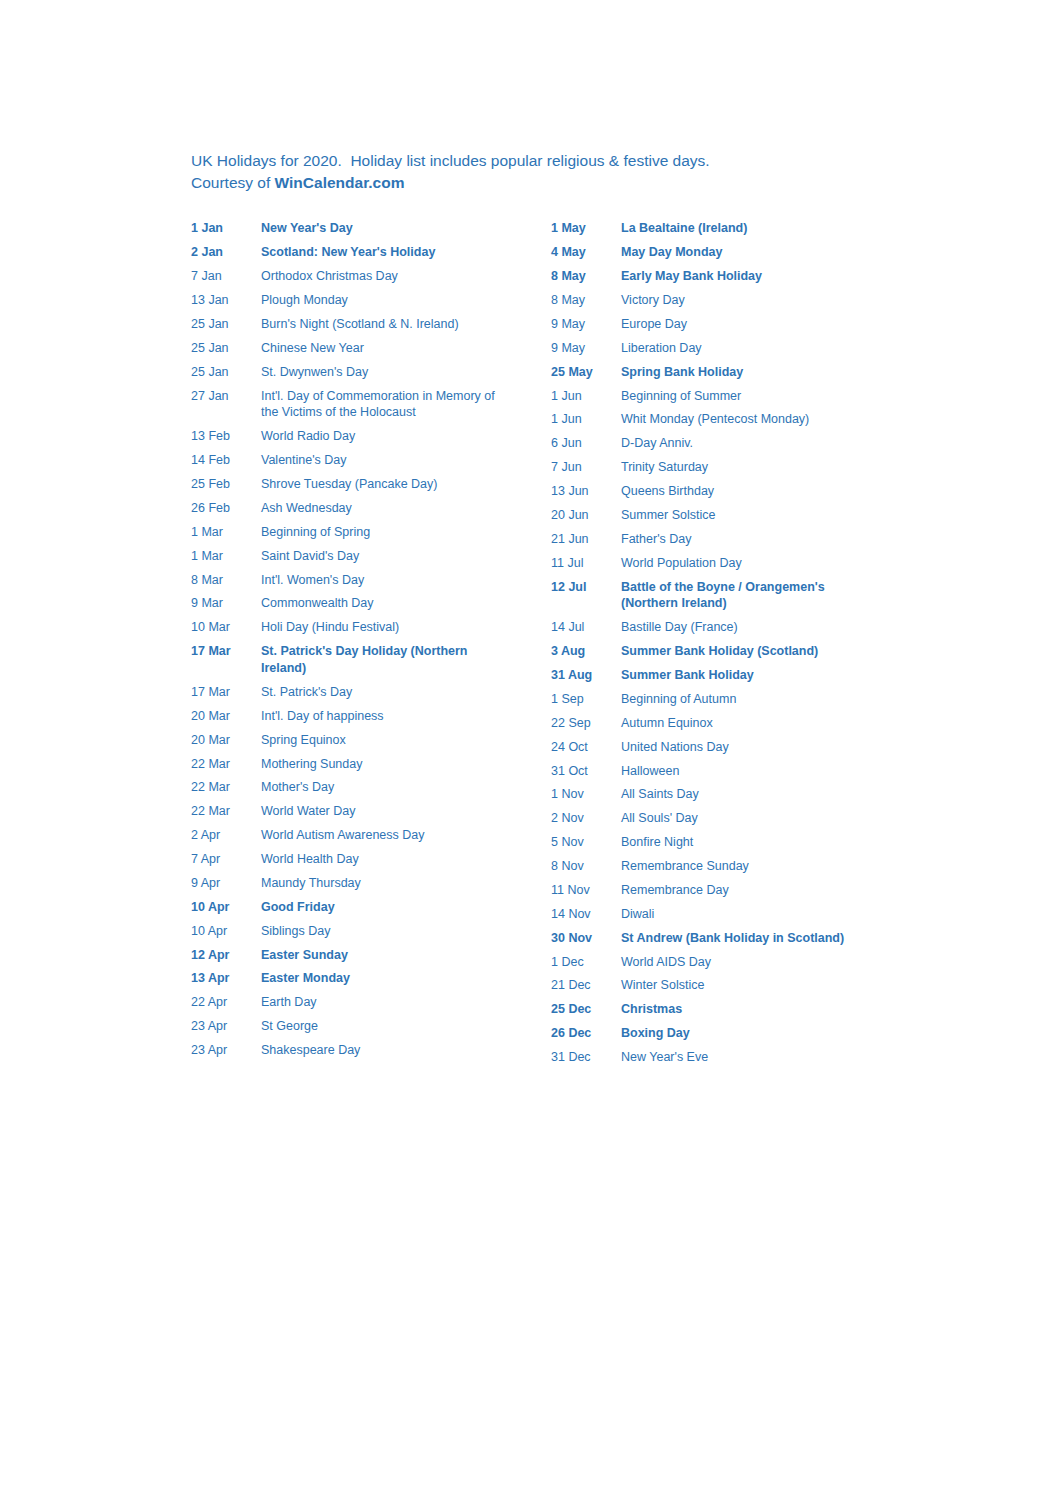UK Holidays for 2020. Holiday list includes popular religious & festive days. Courtesy of WinCalendar.com
| 1 Jan | New Year's Day |
| 2 Jan | Scotland: New Year's Holiday |
| 7 Jan | Orthodox Christmas Day |
| 13 Jan | Plough Monday |
| 25 Jan | Burn's Night (Scotland & N. Ireland) |
| 25 Jan | Chinese New Year |
| 25 Jan | St. Dwynwen's Day |
| 27 Jan | Int'l. Day of Commemoration in Memory of the Victims of the Holocaust |
| 13 Feb | World Radio Day |
| 14 Feb | Valentine's Day |
| 25 Feb | Shrove Tuesday (Pancake Day) |
| 26 Feb | Ash Wednesday |
| 1 Mar | Beginning of Spring |
| 1 Mar | Saint David's Day |
| 8 Mar | Int'l. Women's Day |
| 9 Mar | Commonwealth Day |
| 10 Mar | Holi Day (Hindu Festival) |
| 17 Mar | St. Patrick's Day Holiday (Northern Ireland) |
| 17 Mar | St. Patrick's Day |
| 20 Mar | Int'l. Day of happiness |
| 20 Mar | Spring Equinox |
| 22 Mar | Mothering Sunday |
| 22 Mar | Mother's Day |
| 22 Mar | World Water Day |
| 2 Apr | World Autism Awareness Day |
| 7 Apr | World Health Day |
| 9 Apr | Maundy Thursday |
| 10 Apr | Good Friday |
| 10 Apr | Siblings Day |
| 12 Apr | Easter Sunday |
| 13 Apr | Easter Monday |
| 22 Apr | Earth Day |
| 23 Apr | St George |
| 23 Apr | Shakespeare Day |
| 1 May | La Bealtaine (Ireland) |
| 4 May | May Day Monday |
| 8 May | Early May Bank Holiday |
| 8 May | Victory Day |
| 9 May | Europe Day |
| 9 May | Liberation Day |
| 25 May | Spring Bank Holiday |
| 1 Jun | Beginning of Summer |
| 1 Jun | Whit Monday (Pentecost Monday) |
| 6 Jun | D-Day Anniv. |
| 7 Jun | Trinity Saturday |
| 13 Jun | Queens Birthday |
| 20 Jun | Summer Solstice |
| 21 Jun | Father's Day |
| 11 Jul | World Population Day |
| 12 Jul | Battle of the Boyne / Orangemen's (Northern Ireland) |
| 14 Jul | Bastille Day (France) |
| 3 Aug | Summer Bank Holiday (Scotland) |
| 31 Aug | Summer Bank Holiday |
| 1 Sep | Beginning of Autumn |
| 22 Sep | Autumn Equinox |
| 24 Oct | United Nations Day |
| 31 Oct | Halloween |
| 1 Nov | All Saints Day |
| 2 Nov | All Souls' Day |
| 5 Nov | Bonfire Night |
| 8 Nov | Remembrance Sunday |
| 11 Nov | Remembrance Day |
| 14 Nov | Diwali |
| 30 Nov | St Andrew (Bank Holiday in Scotland) |
| 1 Dec | World AIDS Day |
| 21 Dec | Winter Solstice |
| 25 Dec | Christmas |
| 26 Dec | Boxing Day |
| 31 Dec | New Year's Eve |